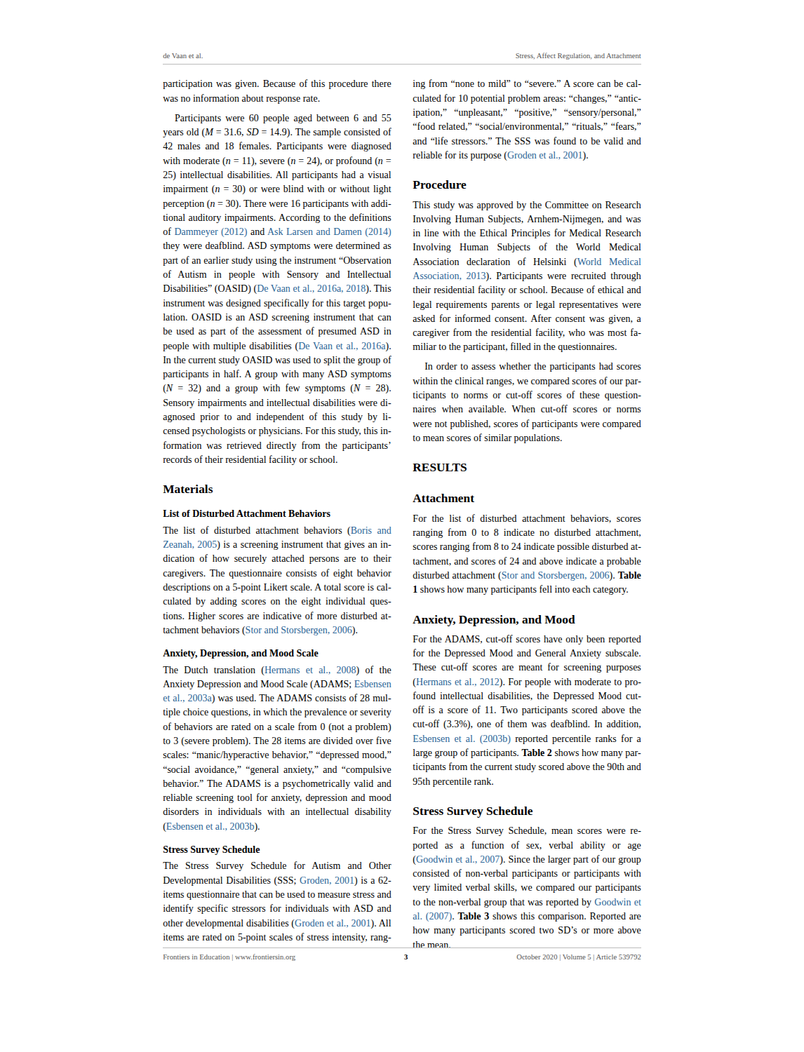de Vaan et al. Stress, Affect Regulation, and Attachment
participation was given. Because of this procedure there was no information about response rate.
Participants were 60 people aged between 6 and 55 years old (M = 31.6, SD = 14.9). The sample consisted of 42 males and 18 females. Participants were diagnosed with moderate (n = 11), severe (n = 24), or profound (n = 25) intellectual disabilities. All participants had a visual impairment (n = 30) or were blind with or without light perception (n = 30). There were 16 participants with additional auditory impairments. According to the definitions of Dammeyer (2012) and Ask Larsen and Damen (2014) they were deafblind. ASD symptoms were determined as part of an earlier study using the instrument “Observation of Autism in people with Sensory and Intellectual Disabilities” (OASID) (De Vaan et al., 2016a, 2018). This instrument was designed specifically for this target population. OASID is an ASD screening instrument that can be used as part of the assessment of presumed ASD in people with multiple disabilities (De Vaan et al., 2016a). In the current study OASID was used to split the group of participants in half. A group with many ASD symptoms (N = 32) and a group with few symptoms (N = 28). Sensory impairments and intellectual disabilities were diagnosed prior to and independent of this study by licensed psychologists or physicians. For this study, this information was retrieved directly from the participants’ records of their residential facility or school.
Materials
List of Disturbed Attachment Behaviors
The list of disturbed attachment behaviors (Boris and Zeanah, 2005) is a screening instrument that gives an indication of how securely attached persons are to their caregivers. The questionnaire consists of eight behavior descriptions on a 5-point Likert scale. A total score is calculated by adding scores on the eight individual questions. Higher scores are indicative of more disturbed attachment behaviors (Stor and Storsbergen, 2006).
Anxiety, Depression, and Mood Scale
The Dutch translation (Hermans et al., 2008) of the Anxiety Depression and Mood Scale (ADAMS; Esbensen et al., 2003a) was used. The ADAMS consists of 28 multiple choice questions, in which the prevalence or severity of behaviors are rated on a scale from 0 (not a problem) to 3 (severe problem). The 28 items are divided over five scales: “manic/hyperactive behavior,” “depressed mood,” “social avoidance,” “general anxiety,” and “compulsive behavior.” The ADAMS is a psychometrically valid and reliable screening tool for anxiety, depression and mood disorders in individuals with an intellectual disability (Esbensen et al., 2003b).
Stress Survey Schedule
The Stress Survey Schedule for Autism and Other Developmental Disabilities (SSS; Groden, 2001) is a 62-items questionnaire that can be used to measure stress and identify specific stressors for individuals with ASD and other developmental disabilities (Groden et al., 2001). All items are rated on 5-point scales of stress intensity, ranging from “none to mild” to “severe.” A score can be calculated for 10 potential problem areas: “changes,” “anticipation,” “unpleasant,” “positive,” “sensory/personal,” “food related,” “social/environmental,” “rituals,” “fears,” and “life stressors.” The SSS was found to be valid and reliable for its purpose (Groden et al., 2001).
Procedure
This study was approved by the Committee on Research Involving Human Subjects, Arnhem-Nijmegen, and was in line with the Ethical Principles for Medical Research Involving Human Subjects of the World Medical Association declaration of Helsinki (World Medical Association, 2013). Participants were recruited through their residential facility or school. Because of ethical and legal requirements parents or legal representatives were asked for informed consent. After consent was given, a caregiver from the residential facility, who was most familiar to the participant, filled in the questionnaires.
In order to assess whether the participants had scores within the clinical ranges, we compared scores of our participants to norms or cut-off scores of these questionnaires when available. When cut-off scores or norms were not published, scores of participants were compared to mean scores of similar populations.
RESULTS
Attachment
For the list of disturbed attachment behaviors, scores ranging from 0 to 8 indicate no disturbed attachment, scores ranging from 8 to 24 indicate possible disturbed attachment, and scores of 24 and above indicate a probable disturbed attachment (Stor and Storsbergen, 2006). Table 1 shows how many participants fell into each category.
Anxiety, Depression, and Mood
For the ADAMS, cut-off scores have only been reported for the Depressed Mood and General Anxiety subscale. These cut-off scores are meant for screening purposes (Hermans et al., 2012). For people with moderate to profound intellectual disabilities, the Depressed Mood cut-off is a score of 11. Two participants scored above the cut-off (3.3%), one of them was deafblind. In addition, Esbensen et al. (2003b) reported percentile ranks for a large group of participants. Table 2 shows how many participants from the current study scored above the 90th and 95th percentile rank.
Stress Survey Schedule
For the Stress Survey Schedule, mean scores were reported as a function of sex, verbal ability or age (Goodwin et al., 2007). Since the larger part of our group consisted of non-verbal participants or participants with very limited verbal skills, we compared our participants to the non-verbal group that was reported by Goodwin et al. (2007). Table 3 shows this comparison. Reported are how many participants scored two SD’s or more above the mean.
Frontiers in Education | www.frontiersin.org 3 October 2020 | Volume 5 | Article 539792